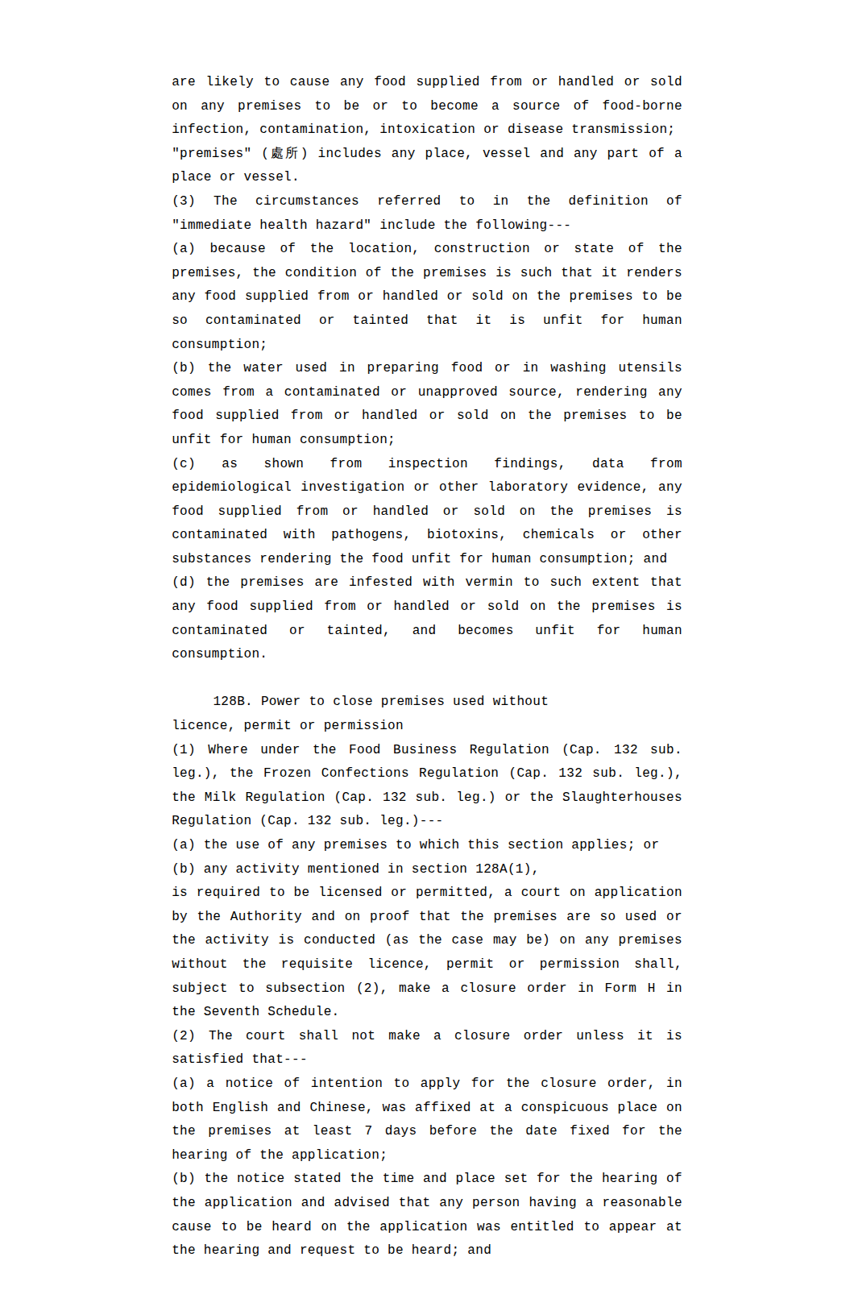are likely to cause any food supplied from or handled or sold on any premises to be or to become a source of food-borne infection, contamination, intoxication or disease transmission;
"premises" (處所) includes any place, vessel and any part of a place or vessel.
(3) The circumstances referred to in the definition of "immediate health hazard" include the following---
(a) because of the location, construction or state of the premises, the condition of the premises is such that it renders any food supplied from or handled or sold on the premises to be so contaminated or tainted that it is unfit for human consumption;
(b) the water used in preparing food or in washing utensils comes from a contaminated or unapproved source, rendering any food supplied from or handled or sold on the premises to be unfit for human consumption;
(c) as shown from inspection findings, data from epidemiological investigation or other laboratory evidence, any food supplied from or handled or sold on the premises is contaminated with pathogens, biotoxins, chemicals or other substances rendering the food unfit for human consumption; and
(d) the premises are infested with vermin to such extent that any food supplied from or handled or sold on the premises is contaminated or tainted, and becomes unfit for human consumption.
128B. Power to close premises used without
licence, permit or permission
(1) Where under the Food Business Regulation (Cap. 132 sub. leg.), the Frozen Confections Regulation (Cap. 132 sub. leg.), the Milk Regulation (Cap. 132 sub. leg.) or the Slaughterhouses Regulation (Cap. 132 sub. leg.)---
(a) the use of any premises to which this section applies; or
(b) any activity mentioned in section 128A(1),
is required to be licensed or permitted, a court on application by the Authority and on proof that the premises are so used or the activity is conducted (as the case may be) on any premises without the requisite licence, permit or permission shall, subject to subsection (2), make a closure order in Form H in the Seventh Schedule.
(2) The court shall not make a closure order unless it is satisfied that---
(a) a notice of intention to apply for the closure order, in both English and Chinese, was affixed at a conspicuous place on the premises at least 7 days before the date fixed for the hearing of the application;
(b) the notice stated the time and place set for the hearing of the application and advised that any person having a reasonable cause to be heard on the application was entitled to appear at the hearing and request to be heard; and